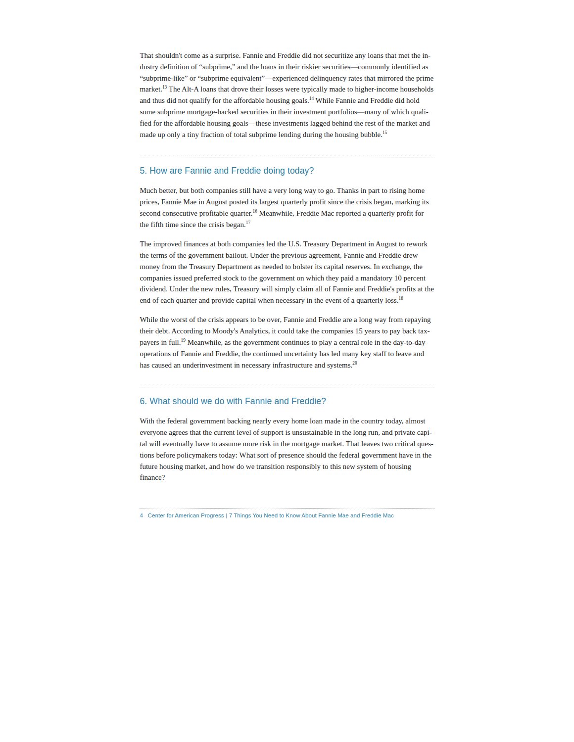That shouldn't come as a surprise. Fannie and Freddie did not securitize any loans that met the industry definition of “subprime,” and the loans in their riskier securities—commonly identified as “subprime-like” or “subprime equivalent”—experienced delinquency rates that mirrored the prime market.13 The Alt-A loans that drove their losses were typically made to higher-income households and thus did not qualify for the affordable housing goals.14 While Fannie and Freddie did hold some subprime mortgage-backed securities in their investment portfolios—many of which qualified for the affordable housing goals—these investments lagged behind the rest of the market and made up only a tiny fraction of total subprime lending during the housing bubble.15
5. How are Fannie and Freddie doing today?
Much better, but both companies still have a very long way to go. Thanks in part to rising home prices, Fannie Mae in August posted its largest quarterly profit since the crisis began, marking its second consecutive profitable quarter.16 Meanwhile, Freddie Mac reported a quarterly profit for the fifth time since the crisis began.17
The improved finances at both companies led the U.S. Treasury Department in August to rework the terms of the government bailout. Under the previous agreement, Fannie and Freddie drew money from the Treasury Department as needed to bolster its capital reserves. In exchange, the companies issued preferred stock to the government on which they paid a mandatory 10 percent dividend. Under the new rules, Treasury will simply claim all of Fannie and Freddie's profits at the end of each quarter and provide capital when necessary in the event of a quarterly loss.18
While the worst of the crisis appears to be over, Fannie and Freddie are a long way from repaying their debt. According to Moody's Analytics, it could take the companies 15 years to pay back taxpayers in full.19 Meanwhile, as the government continues to play a central role in the day-to-day operations of Fannie and Freddie, the continued uncertainty has led many key staff to leave and has caused an underinvestment in necessary infrastructure and systems.20
6. What should we do with Fannie and Freddie?
With the federal government backing nearly every home loan made in the country today, almost everyone agrees that the current level of support is unsustainable in the long run, and private capital will eventually have to assume more risk in the mortgage market. That leaves two critical questions before policymakers today: What sort of presence should the federal government have in the future housing market, and how do we transition responsibly to this new system of housing finance?
4 Center for American Progress|7 Things You Need to Know About Fannie Mae and Freddie Mac